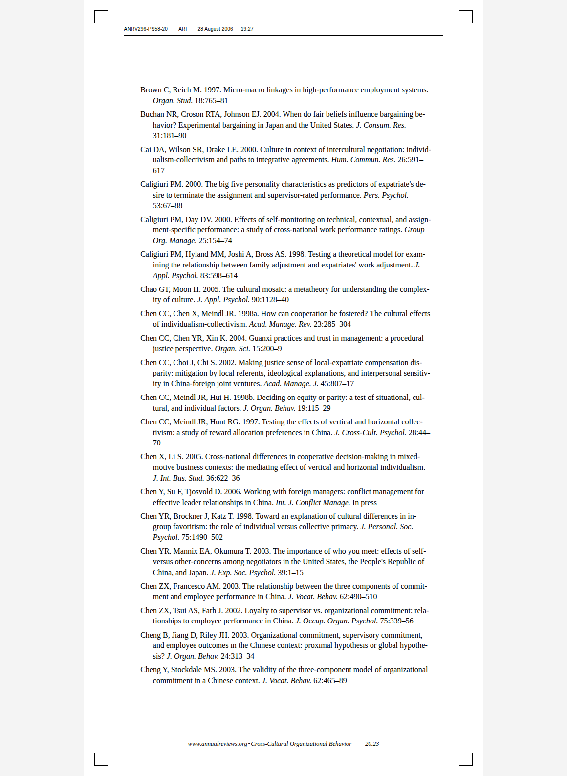ANRV296-PS58-20 ARI 28 August 200619:27
Brown C, Reich M. 1997. Micro-macro linkages in high-performance employment systems. Organ. Stud. 18:765–81
Buchan NR, Croson RTA, Johnson EJ. 2004. When do fair beliefs influence bargaining behavior? Experimental bargaining in Japan and the United States. J. Consum. Res. 31:181–90
Cai DA, Wilson SR, Drake LE. 2000. Culture in context of intercultural negotiation: individualism-collectivism and paths to integrative agreements. Hum. Commun. Res. 26:591–617
Caligiuri PM. 2000. The big five personality characteristics as predictors of expatriate's desire to terminate the assignment and supervisor-rated performance. Pers. Psychol. 53:67–88
Caligiuri PM, Day DV. 2000. Effects of self-monitoring on technical, contextual, and assignment-specific performance: a study of cross-national work performance ratings. Group Org. Manage. 25:154–74
Caligiuri PM, Hyland MM, Joshi A, Bross AS. 1998. Testing a theoretical model for examining the relationship between family adjustment and expatriates' work adjustment. J. Appl. Psychol. 83:598–614
Chao GT, Moon H. 2005. The cultural mosaic: a metatheory for understanding the complexity of culture. J. Appl. Psychol. 90:1128–40
Chen CC, Chen X, Meindl JR. 1998a. How can cooperation be fostered? The cultural effects of individualism-collectivism. Acad. Manage. Rev. 23:285–304
Chen CC, Chen YR, Xin K. 2004. Guanxi practices and trust in management: a procedural justice perspective. Organ. Sci. 15:200–9
Chen CC, Choi J, Chi S. 2002. Making justice sense of local-expatriate compensation disparity: mitigation by local referents, ideological explanations, and interpersonal sensitivity in China-foreign joint ventures. Acad. Manage. J. 45:807–17
Chen CC, Meindl JR, Hui H. 1998b. Deciding on equity or parity: a test of situational, cultural, and individual factors. J. Organ. Behav. 19:115–29
Chen CC, Meindl JR, Hunt RG. 1997. Testing the effects of vertical and horizontal collectivism: a study of reward allocation preferences in China. J. Cross-Cult. Psychol. 28:44–70
Chen X, Li S. 2005. Cross-national differences in cooperative decision-making in mixed-motive business contexts: the mediating effect of vertical and horizontal individualism. J. Int. Bus. Stud. 36:622–36
Chen Y, Su F, Tjosvold D. 2006. Working with foreign managers: conflict management for effective leader relationships in China. Int. J. Conflict Manage. In press
Chen YR, Brockner J, Katz T. 1998. Toward an explanation of cultural differences in in-group favoritism: the role of individual versus collective primacy. J. Personal. Soc. Psychol. 75:1490–502
Chen YR, Mannix EA, Okumura T. 2003. The importance of who you meet: effects of self-versus other-concerns among negotiators in the United States, the People's Republic of China, and Japan. J. Exp. Soc. Psychol. 39:1–15
Chen ZX, Francesco AM. 2003. The relationship between the three components of commitment and employee performance in China. J. Vocat. Behav. 62:490–510
Chen ZX, Tsui AS, Farh J. 2002. Loyalty to supervisor vs. organizational commitment: relationships to employee performance in China. J. Occup. Organ. Psychol. 75:339–56
Cheng B, Jiang D, Riley JH. 2003. Organizational commitment, supervisory commitment, and employee outcomes in the Chinese context: proximal hypothesis or global hypothesis? J. Organ. Behav. 24:313–34
Cheng Y, Stockdale MS. 2003. The validity of the three-component model of organizational commitment in a Chinese context. J. Vocat. Behav. 62:465–89
www.annualreviews.org•Cross-Cultural Organizational Behavior 20.23